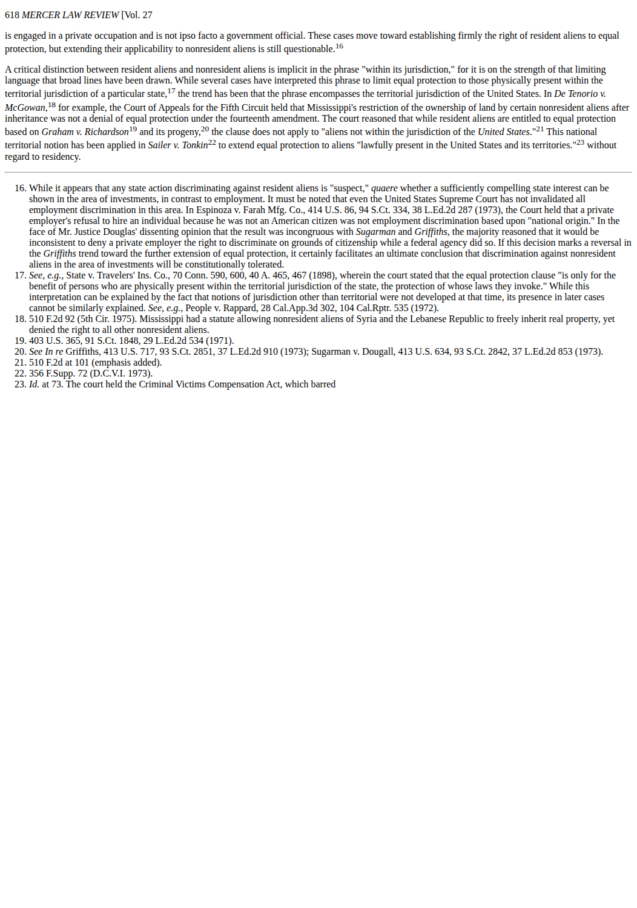618 MERCER LAW REVIEW [Vol. 27
is engaged in a private occupation and is not ipso facto a government official. These cases move toward establishing firmly the right of resident aliens to equal protection, but extending their applicability to nonresident aliens is still questionable.16
A critical distinction between resident aliens and nonresident aliens is implicit in the phrase "within its jurisdiction," for it is on the strength of that limiting language that broad lines have been drawn. While several cases have interpreted this phrase to limit equal protection to those physically present within the territorial jurisdiction of a particular state,17 the trend has been that the phrase encompasses the territorial jurisdiction of the United States. In De Tenorio v. McGowan,18 for example, the Court of Appeals for the Fifth Circuit held that Mississippi's restriction of the ownership of land by certain nonresident aliens after inheritance was not a denial of equal protection under the fourteenth amendment. The court reasoned that while resident aliens are entitled to equal protection based on Graham v. Richardson19 and its progeny,20 the clause does not apply to "aliens not within the jurisdiction of the United States."21 This national territorial notion has been applied in Sailer v. Tonkin22 to extend equal protection to aliens "lawfully present in the United States and its territories."23 without regard to residency.
While it appears that any state action discriminating against resident aliens is "suspect," quaere whether a sufficiently compelling state interest can be shown in the area of investments, in contrast to employment. It must be noted that even the United States Supreme Court has not invalidated all employment discrimination in this area. In Espinoza v. Farah Mfg. Co., 414 U.S. 86, 94 S.Ct. 334, 38 L.Ed.2d 287 (1973), the Court held that a private employer's refusal to hire an individual because he was not an American citizen was not employment discrimination based upon "national origin." In the face of Mr. Justice Douglas' dissenting opinion that the result was incongruous with Sugarman and Griffiths, the majority reasoned that it would be inconsistent to deny a private employer the right to discriminate on grounds of citizenship while a federal agency did so. If this decision marks a reversal in the Griffiths trend toward the further extension of equal protection, it certainly facilitates an ultimate conclusion that discrimination against nonresident aliens in the area of investments will be constitutionally tolerated.
See, e.g., State v. Travelers' Ins. Co., 70 Conn. 590, 600, 40 A. 465, 467 (1898), wherein the court stated that the equal protection clause "is only for the benefit of persons who are physically present within the territorial jurisdiction of the state, the protection of whose laws they invoke." While this interpretation can be explained by the fact that notions of jurisdiction other than territorial were not developed at that time, its presence in later cases cannot be similarly explained. See, e.g., People v. Rappard, 28 Cal.App.3d 302, 104 Cal.Rptr. 535 (1972).
510 F.2d 92 (5th Cir. 1975). Mississippi had a statute allowing nonresident aliens of Syria and the Lebanese Republic to freely inherit real property, yet denied the right to all other nonresident aliens.
403 U.S. 365, 91 S.Ct. 1848, 29 L.Ed.2d 534 (1971).
See In re Griffiths, 413 U.S. 717, 93 S.Ct. 2851, 37 L.Ed.2d 910 (1973); Sugarman v. Dougall, 413 U.S. 634, 93 S.Ct. 2842, 37 L.Ed.2d 853 (1973).
510 F.2d at 101 (emphasis added).
356 F.Supp. 72 (D.C.V.I. 1973).
Id. at 73. The court held the Criminal Victims Compensation Act, which barred